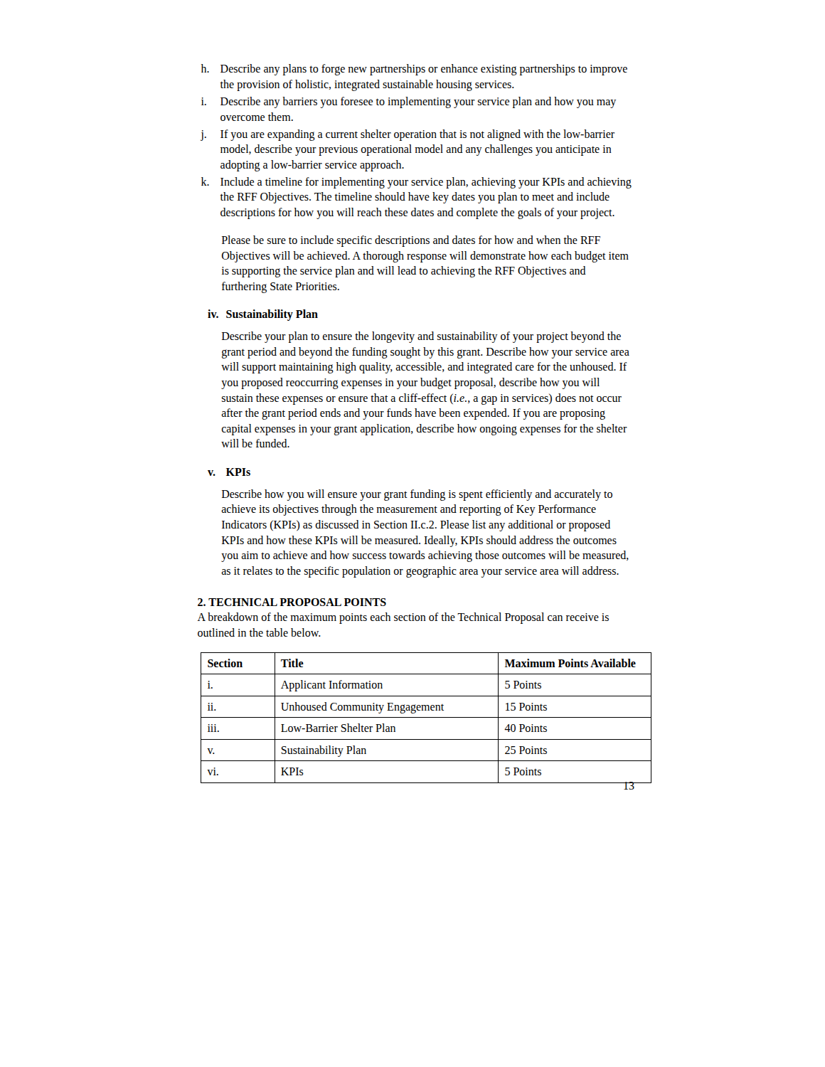h. Describe any plans to forge new partnerships or enhance existing partnerships to improve the provision of holistic, integrated sustainable housing services.
i. Describe any barriers you foresee to implementing your service plan and how you may overcome them.
j. If you are expanding a current shelter operation that is not aligned with the low-barrier model, describe your previous operational model and any challenges you anticipate in adopting a low-barrier service approach.
k. Include a timeline for implementing your service plan, achieving your KPIs and achieving the RFF Objectives. The timeline should have key dates you plan to meet and include descriptions for how you will reach these dates and complete the goals of your project.
Please be sure to include specific descriptions and dates for how and when the RFF Objectives will be achieved. A thorough response will demonstrate how each budget item is supporting the service plan and will lead to achieving the RFF Objectives and furthering State Priorities.
iv. Sustainability Plan
Describe your plan to ensure the longevity and sustainability of your project beyond the grant period and beyond the funding sought by this grant. Describe how your service area will support maintaining high quality, accessible, and integrated care for the unhoused. If you proposed reoccurring expenses in your budget proposal, describe how you will sustain these expenses or ensure that a cliff-effect (i.e., a gap in services) does not occur after the grant period ends and your funds have been expended. If you are proposing capital expenses in your grant application, describe how ongoing expenses for the shelter will be funded.
v. KPIs
Describe how you will ensure your grant funding is spent efficiently and accurately to achieve its objectives through the measurement and reporting of Key Performance Indicators (KPIs) as discussed in Section II.c.2. Please list any additional or proposed KPIs and how these KPIs will be measured. Ideally, KPIs should address the outcomes you aim to achieve and how success towards achieving those outcomes will be measured, as it relates to the specific population or geographic area your service area will address.
2. TECHNICAL PROPOSAL POINTS
A breakdown of the maximum points each section of the Technical Proposal can receive is outlined in the table below.
| Section | Title | Maximum Points Available |
| --- | --- | --- |
| i. | Applicant Information | 5 Points |
| ii. | Unhoused Community Engagement | 15 Points |
| iii. | Low-Barrier Shelter Plan | 40 Points |
| v. | Sustainability Plan | 25 Points |
| vi. | KPIs | 5 Points |
13